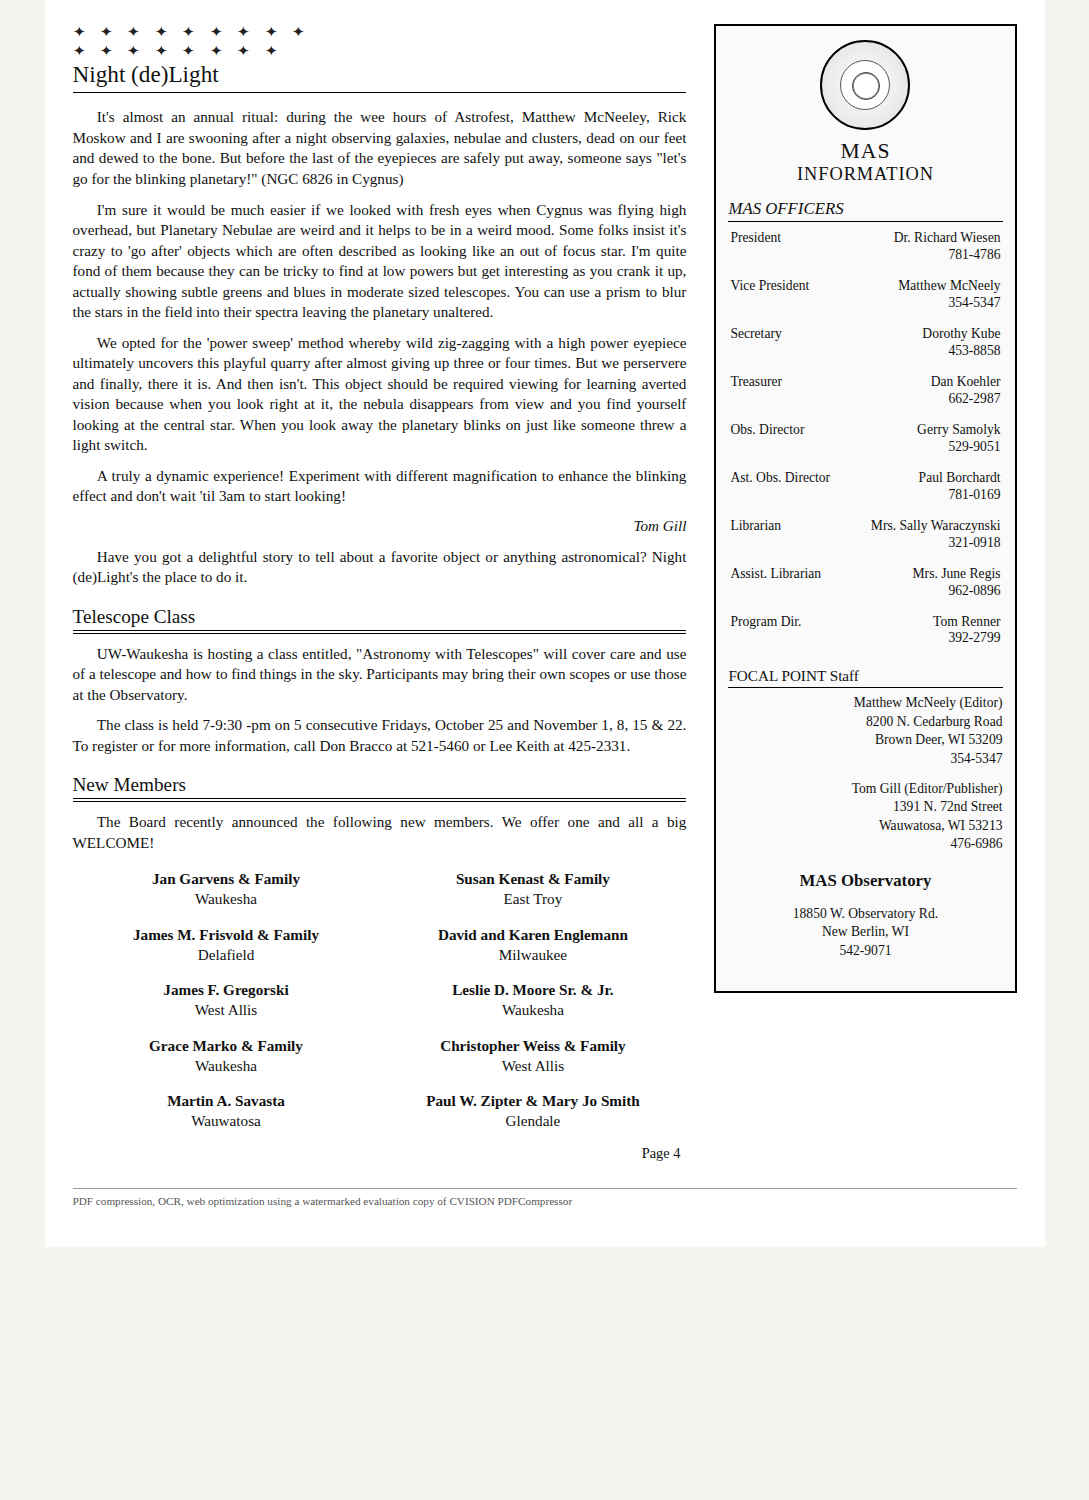✦ ✦ ✦ ✦ ✦ ✦ ✦ ✦ ✦
✦ ✦ ✦ ✦ ✦ ✦ ✦ ✦
Night (de)Light
It's almost an annual ritual: during the wee hours of Astrofest, Matthew McNeeley, Rick Moskow and I are swooning after a night observing galaxies, nebulae and clusters, dead on our feet and dewed to the bone. But before the last of the eyepieces are safely put away, someone says "let's go for the blinking planetary!" (NGC 6826 in Cygnus)
I'm sure it would be much easier if we looked with fresh eyes when Cygnus was flying high overhead, but Planetary Nebulae are weird and it helps to be in a weird mood. Some folks insist it's crazy to 'go after' objects which are often described as looking like an out of focus star. I'm quite fond of them because they can be tricky to find at low powers but get interesting as you crank it up, actually showing subtle greens and blues in moderate sized telescopes. You can use a prism to blur the stars in the field into their spectra leaving the planetary unaltered.
We opted for the 'power sweep' method whereby wild zig-zagging with a high power eyepiece ultimately uncovers this playful quarry after almost giving up three or four times. But we perservere and finally, there it is. And then isn't. This object should be required viewing for learning averted vision because when you look right at it, the nebula disappears from view and you find yourself looking at the central star. When you look away the planetary blinks on just like someone threw a light switch.
A truly a dynamic experience! Experiment with different magnification to enhance the blinking effect and don't wait 'til 3am to start looking!
Tom Gill
Have you got a delightful story to tell about a favorite object or anything astronomical? Night (de)Light's the place to do it.
Telescope Class
UW-Waukesha is hosting a class entitled, "Astronomy with Telescopes" will cover care and use of a telescope and how to find things in the sky. Participants may bring their own scopes or use those at the Observatory.
The class is held 7-9:30 -pm on 5 consecutive Fridays, October 25 and November 1, 8, 15 & 22. To register or for more information, call Don Bracco at 521-5460 or Lee Keith at 425-2331.
New Members
The Board recently announced the following new members. We offer one and all a big WELCOME!
| Jan Garvens & Family Waukesha | Susan Kenast & Family East Troy |
| James M. Frisvold & Family Delafield | David and Karen Englemann Milwaukee |
| James F. Gregorski West Allis | Leslie D. Moore Sr. & Jr. Waukesha |
| Grace Marko & Family Waukesha | Christopher Weiss & Family West Allis |
| Martin A. Savasta Wauwatosa | Paul W. Zipter & Mary Jo Smith Glendale |
Page 4
MAS
INFORMATION
MAS OFFICERS
| President | Dr. Richard Wiesen 781-4786 |
| Vice President | Matthew McNeely 354-5347 |
| Secretary | Dorothy Kube 453-8858 |
| Treasurer | Dan Koehler 662-2987 |
| Obs. Director | Gerry Samolyk 529-9051 |
| Ast. Obs. Director | Paul Borchardt 781-0169 |
| Librarian | Mrs. Sally Waraczynski 321-0918 |
| Assist. Librarian | Mrs. June Regis 962-0896 |
| Program Dir. | Tom Renner 392-2799 |
FOCAL POINT Staff
Matthew McNeely (Editor)
8200 N. Cedarburg Road
Brown Deer, WI 53209
354-5347
Tom Gill (Editor/Publisher)
1391 N. 72nd Street
Wauwatosa, WI 53213
476-6986
MAS Observatory
18850 W. Observatory Rd.
New Berlin, WI
542-9071
PDF compression, OCR, web optimization using a watermarked evaluation copy of CVISION PDFCompressor